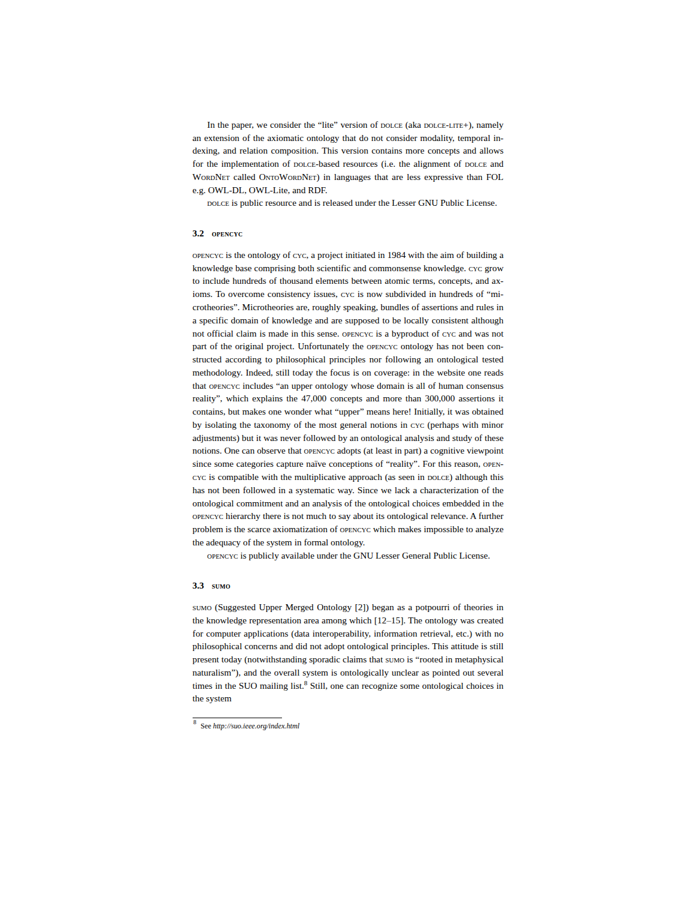In the paper, we consider the “lite” version of dolce (aka dolce-lite+), namely an extension of the axiomatic ontology that do not consider modality, temporal indexing, and relation composition. This version contains more concepts and allows for the implementation of dolce-based resources (i.e. the alignment of dolce and WordNet called OntoWordNet) in languages that are less expressive than FOL e.g. OWL-DL, OWL-Lite, and RDF.
dolce is public resource and is released under the Lesser GNU Public License.
3.2 opencyc
opencyc is the ontology of cyc, a project initiated in 1984 with the aim of building a knowledge base comprising both scientific and commonsense knowledge. cyc grow to include hundreds of thousand elements between atomic terms, concepts, and axioms. To overcome consistency issues, cyc is now subdivided in hundreds of “microtheories”. Microtheories are, roughly speaking, bundles of assertions and rules in a specific domain of knowledge and are supposed to be locally consistent although not official claim is made in this sense. opencyc is a byproduct of cyc and was not part of the original project. Unfortunately the opencyc ontology has not been constructed according to philosophical principles nor following an ontological tested methodology. Indeed, still today the focus is on coverage: in the website one reads that opencyc includes “an upper ontology whose domain is all of human consensus reality”, which explains the 47,000 concepts and more than 300,000 assertions it contains, but makes one wonder what “upper” means here! Initially, it was obtained by isolating the taxonomy of the most general notions in cyc (perhaps with minor adjustments) but it was never followed by an ontological analysis and study of these notions. One can observe that opencyc adopts (at least in part) a cognitive viewpoint since some categories capture naïve conceptions of “reality”. For this reason, opencyc is compatible with the multiplicative approach (as seen in dolce) although this has not been followed in a systematic way. Since we lack a characterization of the ontological commitment and an analysis of the ontological choices embedded in the opencyc hierarchy there is not much to say about its ontological relevance. A further problem is the scarce axiomatization of opencyc which makes impossible to analyze the adequacy of the system in formal ontology.
opencyc is publicly available under the GNU Lesser General Public License.
3.3 sumo
sumo (Suggested Upper Merged Ontology [2]) began as a potpourri of theories in the knowledge representation area among which [12–15]. The ontology was created for computer applications (data interoperability, information retrieval, etc.) with no philosophical concerns and did not adopt ontological principles. This attitude is still present today (notwithstanding sporadic claims that sumo is “rooted in metaphysical naturalism”), and the overall system is ontologically unclear as pointed out several times in the SUO mailing list.8 Still, one can recognize some ontological choices in the system
8 See http://suo.ieee.org/index.html